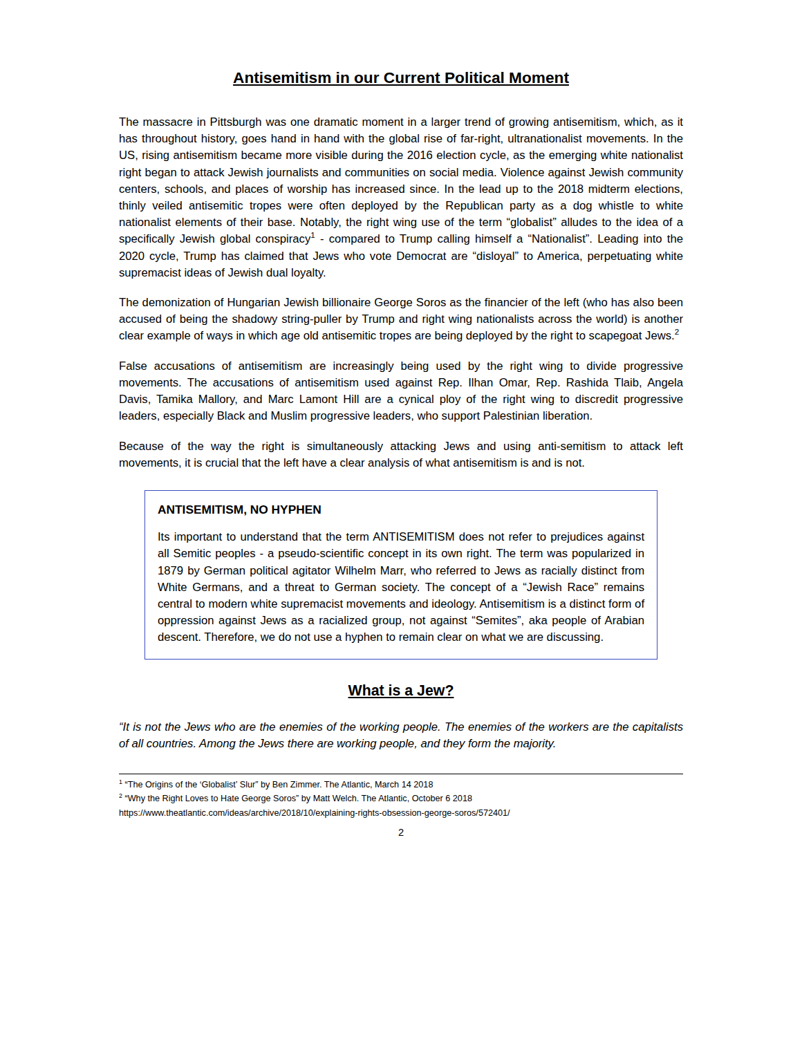Antisemitism in our Current Political Moment
The massacre in Pittsburgh was one dramatic moment in a larger trend of growing antisemitism, which, as it has throughout history, goes hand in hand with the global rise of far-right, ultranationalist movements. In the US, rising antisemitism became more visible during the 2016 election cycle, as the emerging white nationalist right began to attack Jewish journalists and communities on social media. Violence against Jewish community centers, schools, and places of worship has increased since. In the lead up to the 2018 midterm elections, thinly veiled antisemitic tropes were often deployed by the Republican party as a dog whistle to white nationalist elements of their base. Notably, the right wing use of the term “globalist” alludes to the idea of a specifically Jewish global conspiracy1 - compared to Trump calling himself a “Nationalist”. Leading into the 2020 cycle, Trump has claimed that Jews who vote Democrat are “disloyal” to America, perpetuating white supremacist ideas of Jewish dual loyalty.
The demonization of Hungarian Jewish billionaire George Soros as the financier of the left (who has also been accused of being the shadowy string-puller by Trump and right wing nationalists across the world) is another clear example of ways in which age old antisemitic tropes are being deployed by the right to scapegoat Jews.2
False accusations of antisemitism are increasingly being used by the right wing to divide progressive movements. The accusations of antisemitism used against Rep. Ilhan Omar, Rep. Rashida Tlaib, Angela Davis, Tamika Mallory, and Marc Lamont Hill are a cynical ploy of the right wing to discredit progressive leaders, especially Black and Muslim progressive leaders, who support Palestinian liberation.
Because of the way the right is simultaneously attacking Jews and using anti-semitism to attack left movements, it is crucial that the left have a clear analysis of what antisemitism is and is not.
ANTISEMITISM, NO HYPHEN
Its important to understand that the term ANTISEMITISM does not refer to prejudices against all Semitic peoples - a pseudo-scientific concept in its own right. The term was popularized in 1879 by German political agitator Wilhelm Marr, who referred to Jews as racially distinct from White Germans, and a threat to German society. The concept of a “Jewish Race” remains central to modern white supremacist movements and ideology. Antisemitism is a distinct form of oppression against Jews as a racialized group, not against “Semites”, aka people of Arabian descent. Therefore, we do not use a hyphen to remain clear on what we are discussing.
What is a Jew?
“It is not the Jews who are the enemies of the working people. The enemies of the workers are the capitalists of all countries. Among the Jews there are working people, and they form the majority.
1 “The Origins of the ‘Globalist’ Slur” by Ben Zimmer. The Atlantic, March 14 2018
2 “Why the Right Loves to Hate George Soros” by Matt Welch. The Atlantic, October 6 2018
https://www.theatlantic.com/ideas/archive/2018/10/explaining-rights-obsession-george-soros/572401/
2